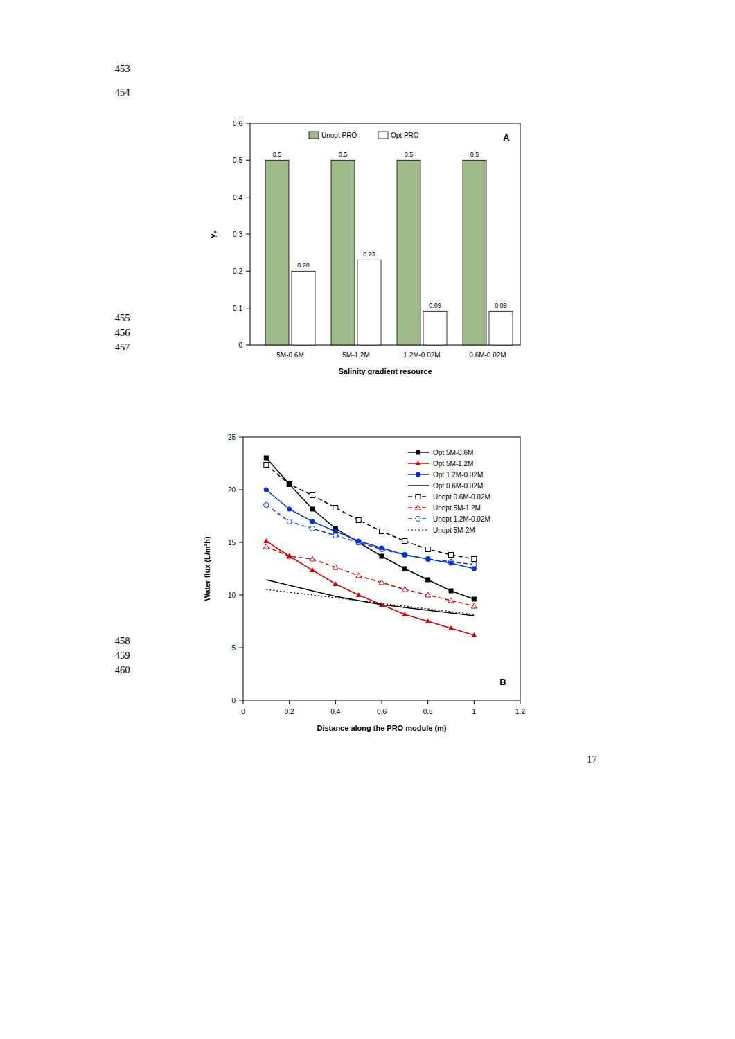453
454
0 0.1 0.2 0.3 0.4 0.5 0.6 γF Unopt PRO Opt PRO A 0.5 0.20 0.5 0.23 0.5 0.09 0.5 0.09 5M-0.6M 5M-1.2M 1.2M-0.02M 0.6M-0.02M Salinity gradient resource
455
456
457
0 5 10 15 20 25 0 0.2 0.4 0.6 0.8 1 1.2 Water flux (L/m²h) Distance along the PRO module (m) B Opt 5M-0.6M Opt 5M-1.2M Opt 1.2M-0.02M Opt 0.6M-0.02M Unopt 0.6M-0.02M Unopt 5M-1.2M Unopt 1.2M-0.02M Unopt 5M-2M
458
459
460
17